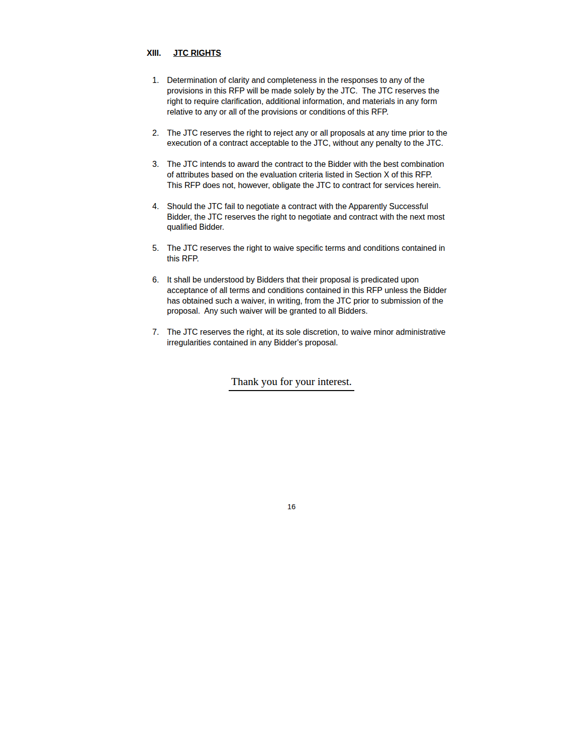XIII. JTC RIGHTS
Determination of clarity and completeness in the responses to any of the provisions in this RFP will be made solely by the JTC. The JTC reserves the right to require clarification, additional information, and materials in any form relative to any or all of the provisions or conditions of this RFP.
The JTC reserves the right to reject any or all proposals at any time prior to the execution of a contract acceptable to the JTC, without any penalty to the JTC.
The JTC intends to award the contract to the Bidder with the best combination of attributes based on the evaluation criteria listed in Section X of this RFP. This RFP does not, however, obligate the JTC to contract for services herein.
Should the JTC fail to negotiate a contract with the Apparently Successful Bidder, the JTC reserves the right to negotiate and contract with the next most qualified Bidder.
The JTC reserves the right to waive specific terms and conditions contained in this RFP.
It shall be understood by Bidders that their proposal is predicated upon acceptance of all terms and conditions contained in this RFP unless the Bidder has obtained such a waiver, in writing, from the JTC prior to submission of the proposal. Any such waiver will be granted to all Bidders.
The JTC reserves the right, at its sole discretion, to waive minor administrative irregularities contained in any Bidder's proposal.
Thank you for your interest.
16